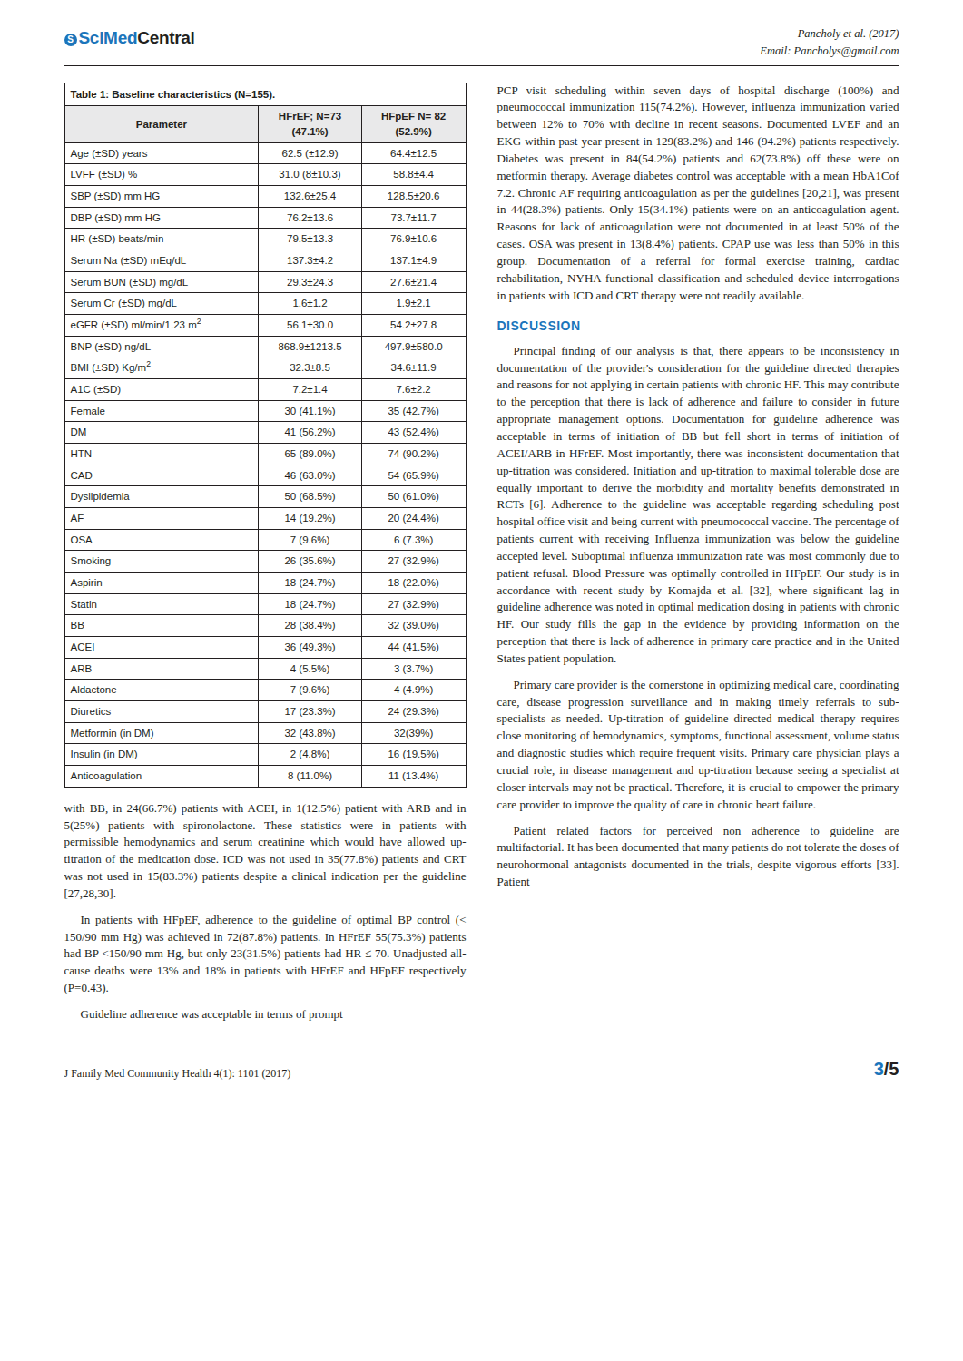SSciMed Central
Pancholy et al. (2017)
Email: Pancholys@gmail.com
Table 1: Baseline characteristics (N=155).
| Parameter | HFrEF; N=73 (47.1%) | HFpEF N= 82 (52.9%) |
| --- | --- | --- |
| Age (±SD) years | 62.5 (±12.9) | 64.4±12.5 |
| LVFF (±SD) % | 31.0 (8±10.3) | 58.8±4.4 |
| SBP (±SD) mm HG | 132.6±25.4 | 128.5±20.6 |
| DBP (±SD) mm HG | 76.2±13.6 | 73.7±11.7 |
| HR (±SD) beats/min | 79.5±13.3 | 76.9±10.6 |
| Serum Na (±SD) mEq/dL | 137.3±4.2 | 137.1±4.9 |
| Serum BUN (±SD) mg/dL | 29.3±24.3 | 27.6±21.4 |
| Serum Cr (±SD) mg/dL | 1.6±1.2 | 1.9±2.1 |
| eGFR (±SD) ml/min/1.23 m 2 | 56.1±30.0 | 54.2±27.8 |
| BNP (±SD) ng/dL | 868.9±1213.5 | 497.9±580.0 |
| BMI (±SD) Kg/m 2 | 32.3±8.5 | 34.6±11.9 |
| A1C (±SD) | 7.2±1.4 | 7.6±2.2 |
| Female | 30 (41.1%) | 35 (42.7%) |
| DM | 41 (56.2%) | 43 (52.4%) |
| HTN | 65 (89.0%) | 74 (90.2%) |
| CAD | 46 (63.0%) | 54 (65.9%) |
| Dyslipidemia | 50 (68.5%) | 50 (61.0%) |
| AF | 14 (19.2%) | 20 (24.4%) |
| OSA | 7 (9.6%) | 6 (7.3%) |
| Smoking | 26 (35.6%) | 27 (32.9%) |
| Aspirin | 18 (24.7%) | 18 (22.0%) |
| Statin | 18 (24.7%) | 27 (32.9%) |
| BB | 28 (38.4%) | 32 (39.0%) |
| ACEI | 36 (49.3%) | 44 (41.5%) |
| ARB | 4 (5.5%) | 3 (3.7%) |
| Aldactone | 7 (9.6%) | 4 (4.9%) |
| Diuretics | 17 (23.3%) | 24 (29.3%) |
| Metformin (in DM) | 32 (43.8%) | 32(39%) |
| Insulin (in DM) | 2 (4.8%) | 16 (19.5%) |
| Anticoagulation | 8 (11.0%) | 11 (13.4%) |
with BB, in 24(66.7%) patients with ACEI, in 1(12.5%) patient with ARB and in 5(25%) patients with spironolactone. These statistics were in patients with permissible hemodynamics and serum creatinine which would have allowed up-titration of the medication dose. ICD was not used in 35(77.8%) patients and CRT was not used in 15(83.3%) patients despite a clinical indication per the guideline [27,28,30].
In patients with HFpEF, adherence to the guideline of optimal BP control (< 150/90 mm Hg) was achieved in 72(87.8%) patients. In HFrEF 55(75.3%) patients had BP <150/90 mm Hg, but only 23(31.5%) patients had HR ≤ 70. Unadjusted all-cause deaths were 13% and 18% in patients with HFrEF and HFpEF respectively (P=0.43).
Guideline adherence was acceptable in terms of prompt
PCP visit scheduling within seven days of hospital discharge (100%) and pneumococcal immunization 115(74.2%). However, influenza immunization varied between 12% to 70% with decline in recent seasons. Documented LVEF and an EKG within past year present in 129(83.2%) and 146 (94.2%) patients respectively. Diabetes was present in 84(54.2%) patients and 62(73.8%) off these were on metformin therapy. Average diabetes control was acceptable with a mean HbA1Cof 7.2. Chronic AF requiring anticoagulation as per the guidelines [20,21], was present in 44(28.3%) patients. Only 15(34.1%) patients were on an anticoagulation agent. Reasons for lack of anticoagulation were not documented in at least 50% of the cases. OSA was present in 13(8.4%) patients. CPAP use was less than 50% in this group. Documentation of a referral for formal exercise training, cardiac rehabilitation, NYHA functional classification and scheduled device interrogations in patients with ICD and CRT therapy were not readily available.
Discussion
Principal finding of our analysis is that, there appears to be inconsistency in documentation of the provider's consideration for the guideline directed therapies and reasons for not applying in certain patients with chronic HF. This may contribute to the perception that there is lack of adherence and failure to consider in future appropriate management options. Documentation for guideline adherence was acceptable in terms of initiation of BB but fell short in terms of initiation of ACEI/ARB in HFrEF. Most importantly, there was inconsistent documentation that up-titration was considered. Initiation and up-titration to maximal tolerable dose are equally important to derive the morbidity and mortality benefits demonstrated in RCTs [6]. Adherence to the guideline was acceptable regarding scheduling post hospital office visit and being current with pneumococcal vaccine. The percentage of patients current with receiving Influenza immunization was below the guideline accepted level. Suboptimal influenza immunization rate was most commonly due to patient refusal. Blood Pressure was optimally controlled in HFpEF. Our study is in accordance with recent study by Komajda et al. [32], where significant lag in guideline adherence was noted in optimal medication dosing in patients with chronic HF. Our study fills the gap in the evidence by providing information on the perception that there is lack of adherence in primary care practice and in the United States patient population.
Primary care provider is the cornerstone in optimizing medical care, coordinating care, disease progression surveillance and in making timely referrals to sub-specialists as needed. Up-titration of guideline directed medical therapy requires close monitoring of hemodynamics, symptoms, functional assessment, volume status and diagnostic studies which require frequent visits. Primary care physician plays a crucial role, in disease management and up-titration because seeing a specialist at closer intervals may not be practical. Therefore, it is crucial to empower the primary care provider to improve the quality of care in chronic heart failure.
Patient related factors for perceived non adherence to guideline are multifactorial. It has been documented that many patients do not tolerate the doses of neurohormonal antagonists documented in the trials, despite vigorous efforts [33]. Patient
J Family Med Community Health 4(1): 1101 (2017)
3/5